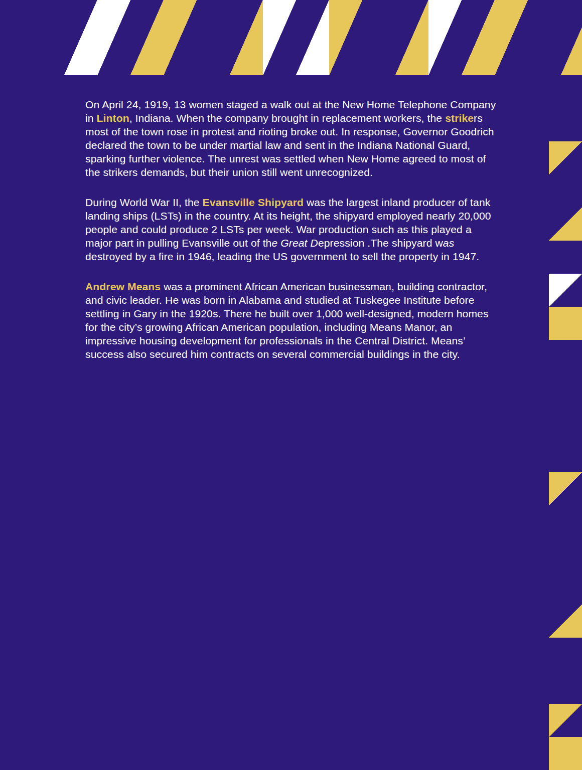On April 24, 1919, 13 women staged a walk out at the New Home Telephone Company in Linton, Indiana. When the company brought in replacement workers, the strikers most of the town rose in protest and rioting broke out. In response, Governor Goodrich declared the town to be under martial law and sent in the Indiana National Guard, sparking further violence. The unrest was settled when New Home agreed to most of the strikers demands, but their union still went unrecognized.
During World War II, the Evansville Shipyard was the largest inland producer of tank landing ships (LSTs) in the country. At its height, the shipyard employed nearly 20,000 people and could produce 2 LSTs per week. War production such as this played a major part in pulling Evansville out of the Great Depression .The shipyard was destroyed by a fire in 1946, leading the US government to sell the property in 1947.
Andrew Means was a prominent African American businessman, building contractor, and civic leader. He was born in Alabama and studied at Tuskegee Institute before settling in Gary in the 1920s. There he built over 1,000 well-designed, modern homes for the city’s growing African American population, including Means Manor, an impressive housing development for professionals in the Central District. Means’ success also secured him contracts on several commercial buildings in the city.